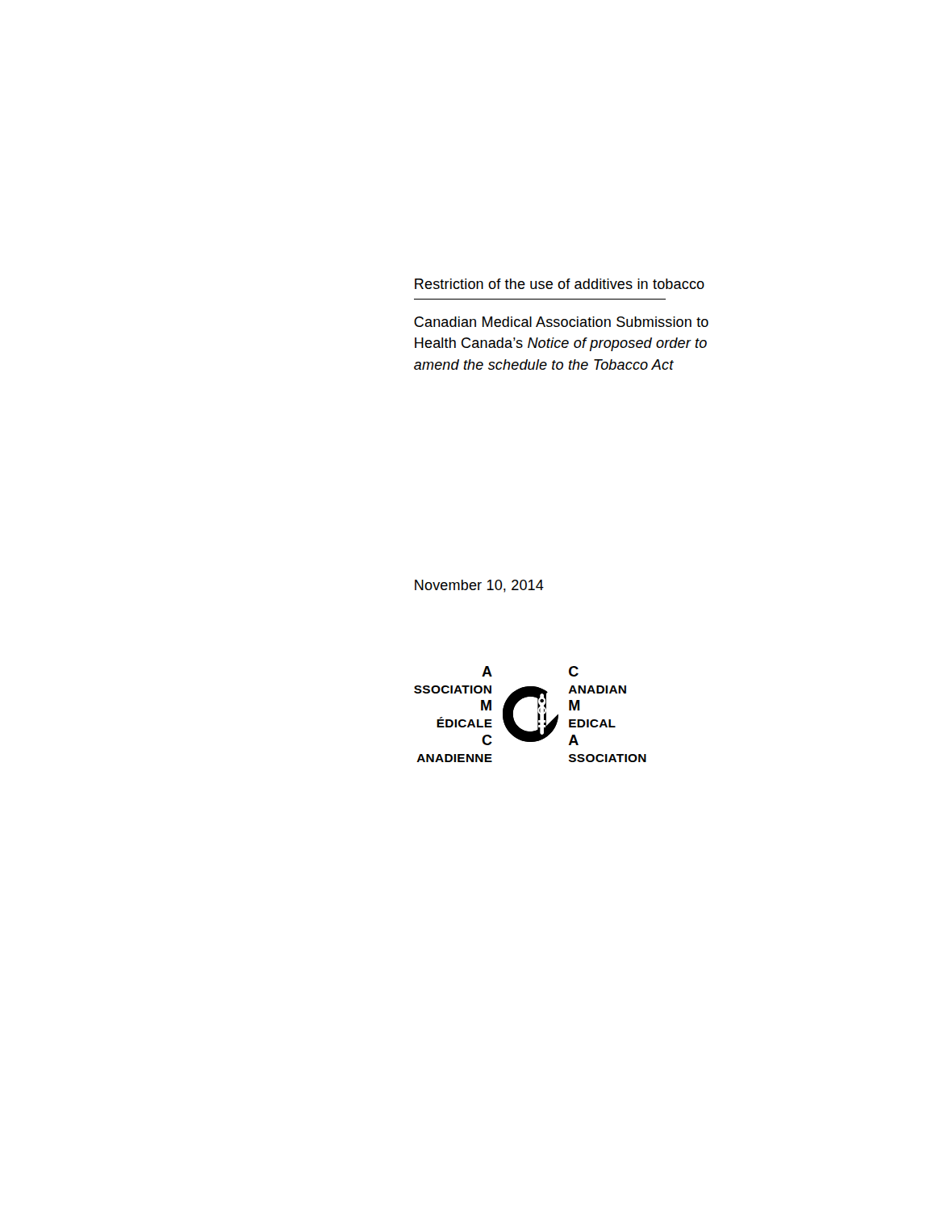Restriction of the use of additives in tobacco
Canadian Medical Association Submission to Health Canada’s Notice of proposed order to amend the schedule to the Tobacco Act
November 10, 2014
ASSOCIATION MÉDICALE CANADIENNE
CANADIAN MEDICAL ASSOCIATION